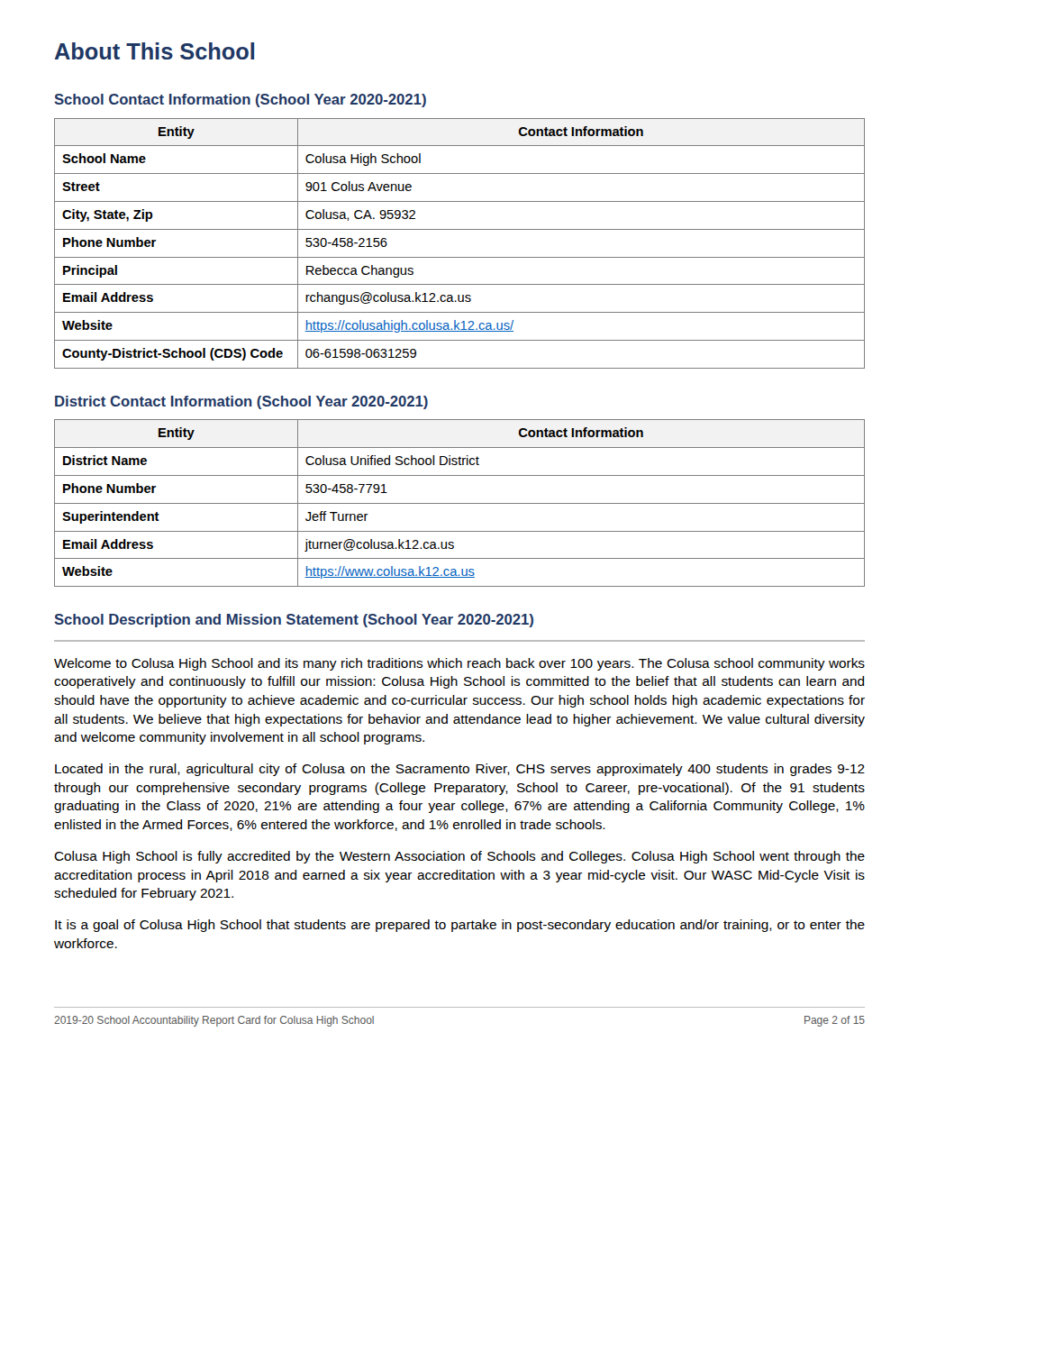About This School
School Contact Information (School Year 2020-2021)
| Entity | Contact Information |
| --- | --- |
| School Name | Colusa High School |
| Street | 901 Colus Avenue |
| City, State, Zip | Colusa, CA. 95932 |
| Phone Number | 530-458-2156 |
| Principal | Rebecca Changus |
| Email Address | rchangus@colusa.k12.ca.us |
| Website | https://colusahigh.colusa.k12.ca.us/ |
| County-District-School (CDS) Code | 06-61598-0631259 |
District Contact Information (School Year 2020-2021)
| Entity | Contact Information |
| --- | --- |
| District Name | Colusa Unified School District |
| Phone Number | 530-458-7791 |
| Superintendent | Jeff Turner |
| Email Address | jturner@colusa.k12.ca.us |
| Website | https://www.colusa.k12.ca.us |
School Description and Mission Statement (School Year 2020-2021)
Welcome to Colusa High School and its many rich traditions which reach back over 100 years. The Colusa school community works cooperatively and continuously to fulfill our mission: Colusa High School is committed to the belief that all students can learn and should have the opportunity to achieve academic and co-curricular success. Our high school holds high academic expectations for all students. We believe that high expectations for behavior and attendance lead to higher achievement. We value cultural diversity and welcome community involvement in all school programs.
Located in the rural, agricultural city of Colusa on the Sacramento River, CHS serves approximately 400 students in grades 9-12 through our comprehensive secondary programs (College Preparatory, School to Career, pre-vocational). Of the 91 students graduating in the Class of 2020, 21% are attending a four year college, 67% are attending a California Community College, 1% enlisted in the Armed Forces, 6% entered the workforce, and 1% enrolled in trade schools.
Colusa High School is fully accredited by the Western Association of Schools and Colleges. Colusa High School went through the accreditation process in April 2018 and earned a six year accreditation with a 3 year mid-cycle visit. Our WASC Mid-Cycle Visit is scheduled for February 2021.
It is a goal of Colusa High School that students are prepared to partake in post-secondary education and/or training, or to enter the workforce.
2019-20 School Accountability Report Card for Colusa High School Page 2 of 15